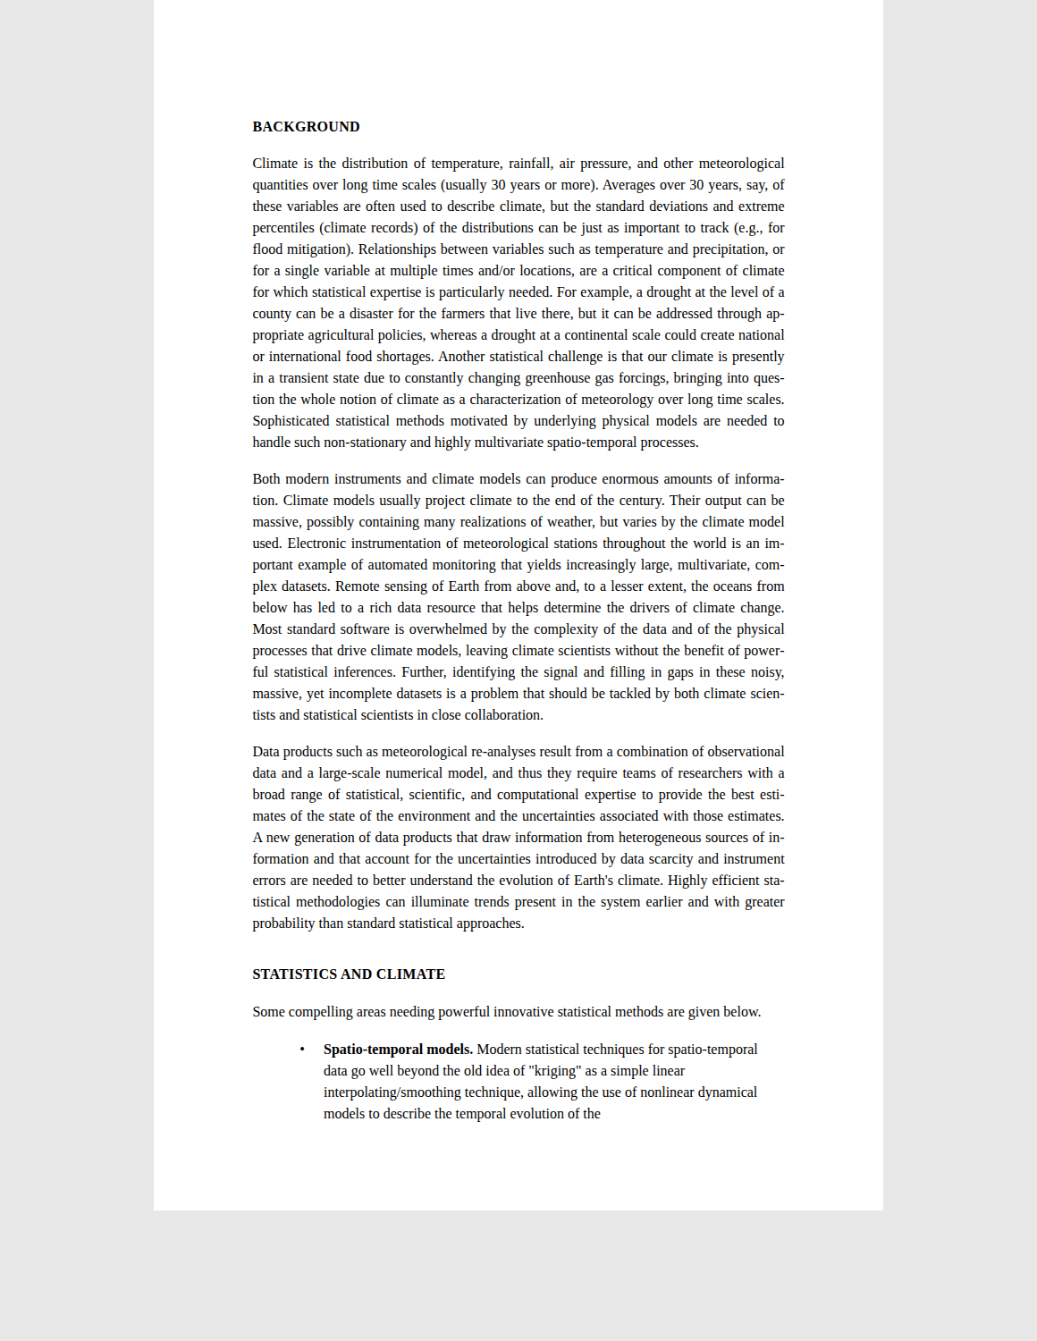BACKGROUND
Climate is the distribution of temperature, rainfall, air pressure, and other meteorological quantities over long time scales (usually 30 years or more). Averages over 30 years, say, of these variables are often used to describe climate, but the standard deviations and extreme percentiles (climate records) of the distributions can be just as important to track (e.g., for flood mitigation). Relationships between variables such as temperature and precipitation, or for a single variable at multiple times and/or locations, are a critical component of climate for which statistical expertise is particularly needed. For example, a drought at the level of a county can be a disaster for the farmers that live there, but it can be addressed through appropriate agricultural policies, whereas a drought at a continental scale could create national or international food shortages. Another statistical challenge is that our climate is presently in a transient state due to constantly changing greenhouse gas forcings, bringing into question the whole notion of climate as a characterization of meteorology over long time scales. Sophisticated statistical methods motivated by underlying physical models are needed to handle such non-stationary and highly multivariate spatio-temporal processes.
Both modern instruments and climate models can produce enormous amounts of information. Climate models usually project climate to the end of the century. Their output can be massive, possibly containing many realizations of weather, but varies by the climate model used. Electronic instrumentation of meteorological stations throughout the world is an important example of automated monitoring that yields increasingly large, multivariate, complex datasets. Remote sensing of Earth from above and, to a lesser extent, the oceans from below has led to a rich data resource that helps determine the drivers of climate change. Most standard software is overwhelmed by the complexity of the data and of the physical processes that drive climate models, leaving climate scientists without the benefit of powerful statistical inferences. Further, identifying the signal and filling in gaps in these noisy, massive, yet incomplete datasets is a problem that should be tackled by both climate scientists and statistical scientists in close collaboration.
Data products such as meteorological re-analyses result from a combination of observational data and a large-scale numerical model, and thus they require teams of researchers with a broad range of statistical, scientific, and computational expertise to provide the best estimates of the state of the environment and the uncertainties associated with those estimates. A new generation of data products that draw information from heterogeneous sources of information and that account for the uncertainties introduced by data scarcity and instrument errors are needed to better understand the evolution of Earth's climate. Highly efficient statistical methodologies can illuminate trends present in the system earlier and with greater probability than standard statistical approaches.
STATISTICS AND CLIMATE
Some compelling areas needing powerful innovative statistical methods are given below.
Spatio-temporal models. Modern statistical techniques for spatio-temporal data go well beyond the old idea of "kriging" as a simple linear interpolating/smoothing technique, allowing the use of nonlinear dynamical models to describe the temporal evolution of the